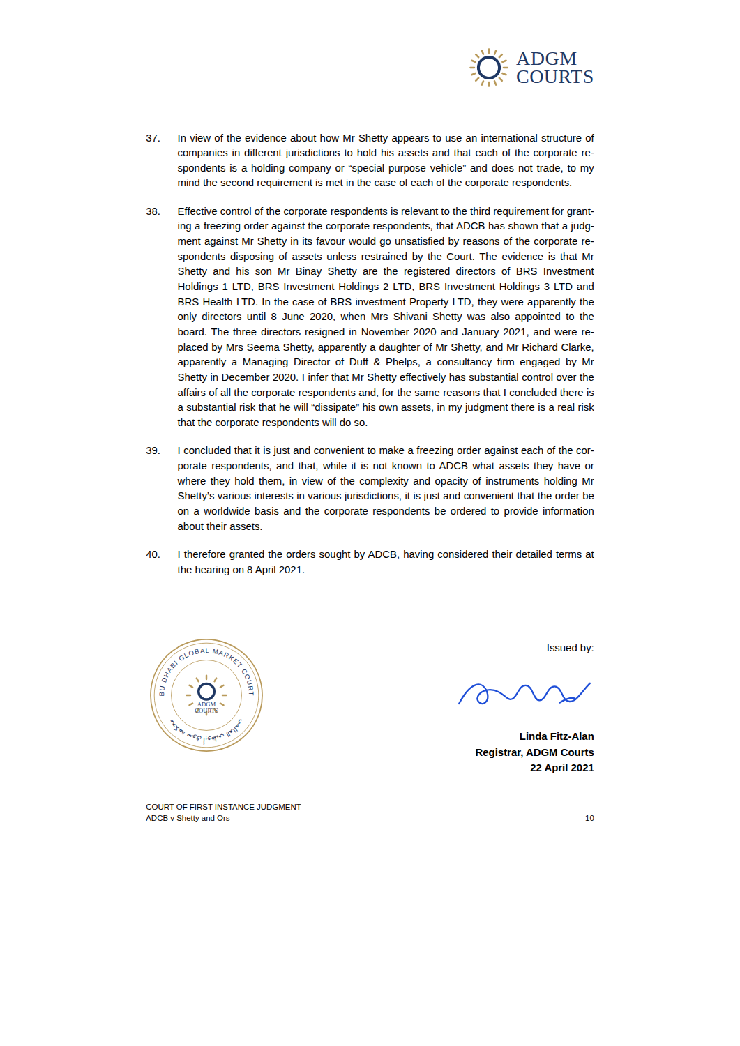ADGM COURTS
37. In view of the evidence about how Mr Shetty appears to use an international structure of companies in different jurisdictions to hold his assets and that each of the corporate respondents is a holding company or “special purpose vehicle” and does not trade, to my mind the second requirement is met in the case of each of the corporate respondents.
38. Effective control of the corporate respondents is relevant to the third requirement for granting a freezing order against the corporate respondents, that ADCB has shown that a judgment against Mr Shetty in its favour would go unsatisfied by reasons of the corporate respondents disposing of assets unless restrained by the Court. The evidence is that Mr Shetty and his son Mr Binay Shetty are the registered directors of BRS Investment Holdings 1 LTD, BRS Investment Holdings 2 LTD, BRS Investment Holdings 3 LTD and BRS Health LTD. In the case of BRS investment Property LTD, they were apparently the only directors until 8 June 2020, when Mrs Shivani Shetty was also appointed to the board. The three directors resigned in November 2020 and January 2021, and were replaced by Mrs Seema Shetty, apparently a daughter of Mr Shetty, and Mr Richard Clarke, apparently a Managing Director of Duff & Phelps, a consultancy firm engaged by Mr Shetty in December 2020. I infer that Mr Shetty effectively has substantial control over the affairs of all the corporate respondents and, for the same reasons that I concluded there is a substantial risk that he will “dissipate” his own assets, in my judgment there is a real risk that the corporate respondents will do so.
39. I concluded that it is just and convenient to make a freezing order against each of the corporate respondents, and that, while it is not known to ADCB what assets they have or where they hold them, in view of the complexity and opacity of instruments holding Mr Shetty’s various interests in various jurisdictions, it is just and convenient that the order be on a worldwide basis and the corporate respondents be ordered to provide information about their assets.
40. I therefore granted the orders sought by ADCB, having considered their detailed terms at the hearing on 8 April 2021.
ABU DHABI GLOBAL MARKET COURTS محكمة سوق أبوظبي العالمي ADGM COURTS
Issued by:
Linda Fitz-Alan
Registrar, ADGM Courts
22 April 2021
COURT OF FIRST INSTANCE JUDGMENT
ADCB v Shetty and Ors
10